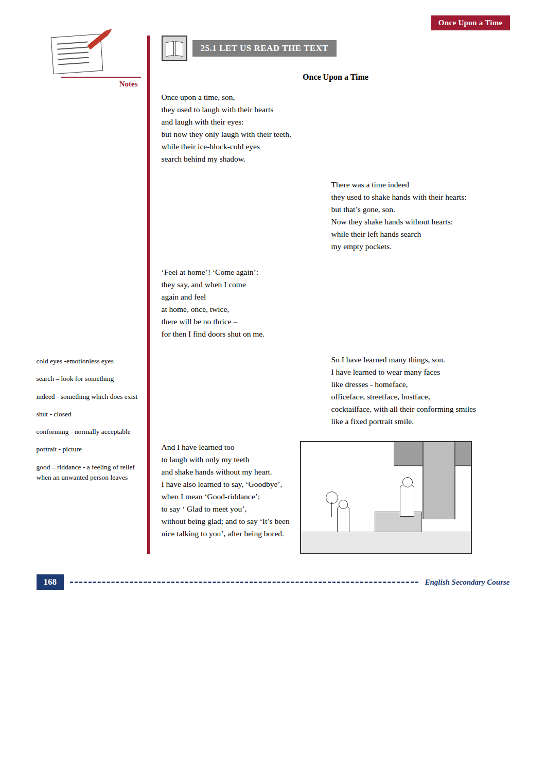Once Upon a Time
Notes
cold eyes -emotionless eyes
search – look for something
indeed - something which does exist
shut - closed
conforming - normally acceptable
portrait - picture
good – riddance - a feeling of relief when an unwanted person leaves
25.1 LET US READ THE TEXT
Once Upon a Time
Once upon a time, son,
they used to laugh with their hearts
and laugh with their eyes:
but now they only laugh with their teeth,
while their ice-block-cold eyes
search behind my shadow.
There was a time indeed
they used to shake hands with their hearts:
but that’s gone, son.
Now they shake hands without hearts:
while their left hands search
my empty pockets.
‘Feel at home’! ‘Come again’:
they say, and when I come
again and feel
at home, once, twice,
there will be no thrice –
for then I find doors shut on me.
So I have learned many things, son.
I have learned to wear many faces
like dresses - homeface,
officeface, streetface, hostface,
cocktailface, with all their conforming smiles
like a fixed portrait smile.
And I have learned too
to laugh with only my teeth
and shake hands without my heart.
I have also learned to say, ‘Goodbye’,
when I mean ‘Good-riddance’;
to say ‘ Glad to meet you’,
without being glad; and to say ‘It’s been
nice talking to you’, after being bored.
168
English Secondary Course